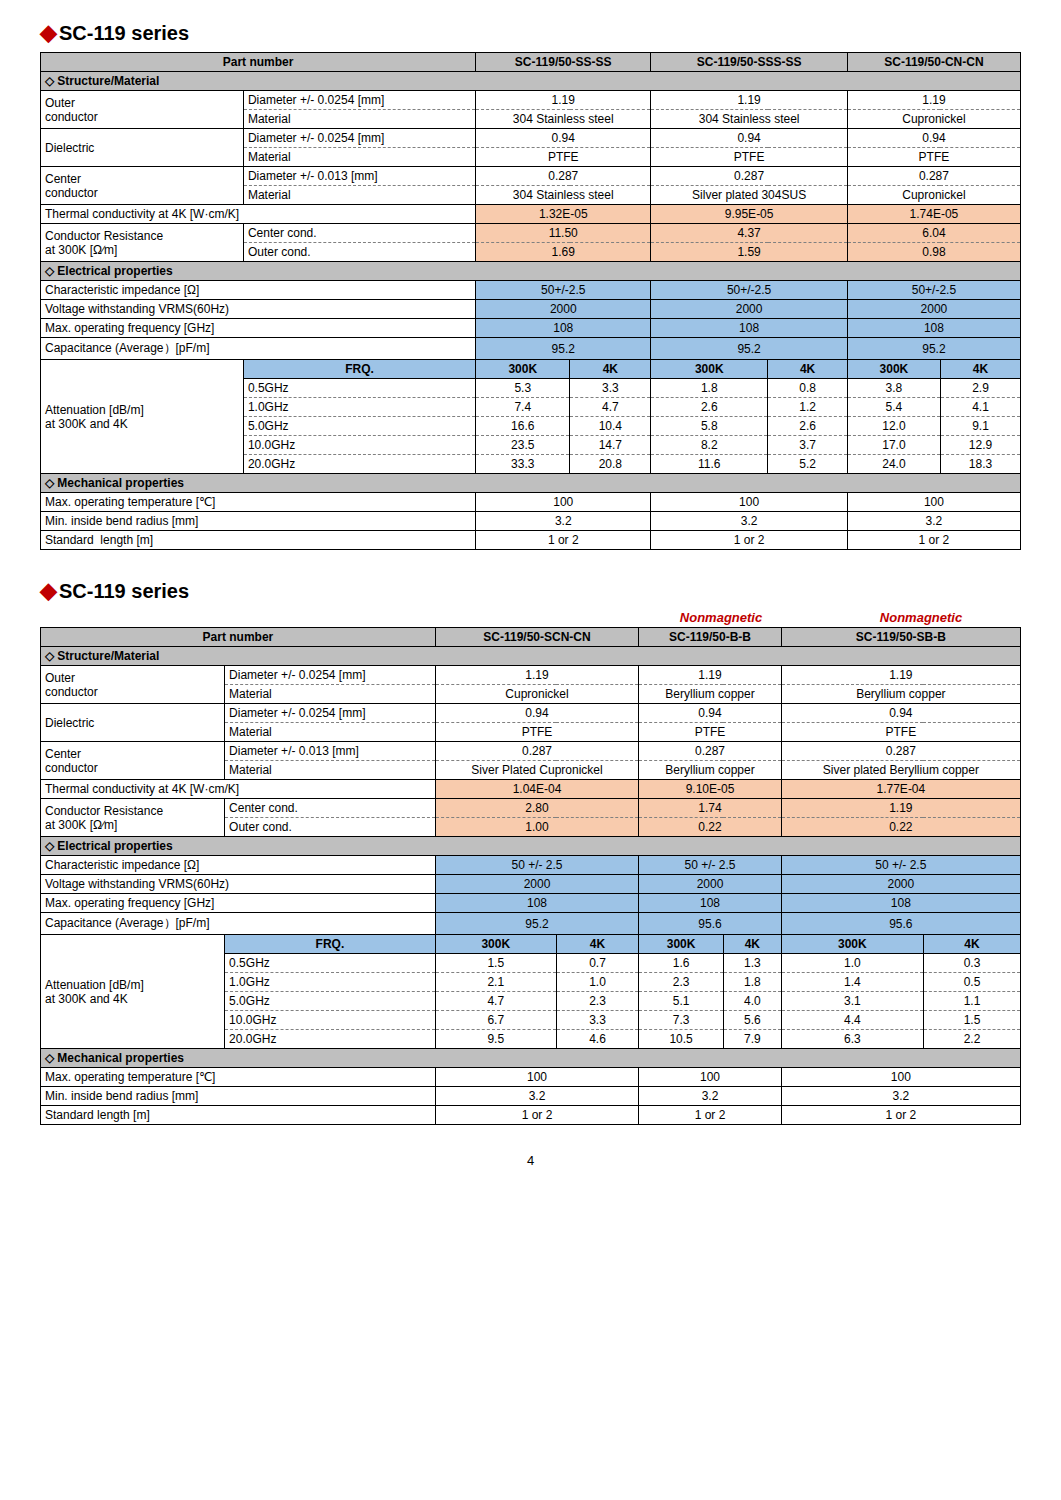◆SC-119 series
| Part number | SC-119/50-SS-SS | SC-119/50-SSS-SS | SC-119/50-CN-CN |
| ◇ Structure/Material |
| Outer conductor | Diameter +/- 0.0254 [mm] | 1.19 | 1.19 | 1.19 |
| Material | 304 Stainless steel | 304 Stainless steel | Cupronickel |
| Dielectric | Diameter +/- 0.0254 [mm] | 0.94 | 0.94 | 0.94 |
| Material | PTFE | PTFE | PTFE |
| Center conductor | Diameter +/- 0.013 [mm] | 0.287 | 0.287 | 0.287 |
| Material | 304 Stainless steel | Silver plated 304SUS | Cupronickel |
| Thermal conductivity at 4K [W·cm/K] | 1.32E-05 | 9.95E-05 | 1.74E-05 |
| Conductor Resistance at 300K [Ω∕m] | Center cond. | 11.50 | 4.37 | 6.04 |
| Outer cond. | 1.69 | 1.59 | 0.98 |
| ◇ Electrical properties |
| Characteristic impedance [Ω] | 50+/-2.5 | 50+/-2.5 | 50+/-2.5 |
| Voltage withstanding VRMS(60Hz) | 2000 | 2000 | 2000 |
| Max. operating frequency [GHz] | 108 | 108 | 108 |
| Capacitance (Average）[pF/m] | 95.2 | 95.2 | 95.2 |
| Attenuation [dB/m] at 300K and 4K | FRQ. | 300K | 4K | 300K | 4K | 300K | 4K |
| 0.5GHz | 5.3 | 3.3 | 1.8 | 0.8 | 3.8 | 2.9 |
| 1.0GHz | 7.4 | 4.7 | 2.6 | 1.2 | 5.4 | 4.1 |
| 5.0GHz | 16.6 | 10.4 | 5.8 | 2.6 | 12.0 | 9.1 |
| 10.0GHz | 23.5 | 14.7 | 8.2 | 3.7 | 17.0 | 12.9 |
| 20.0GHz | 33.3 | 20.8 | 11.6 | 5.2 | 24.0 | 18.3 |
| ◇ Mechanical properties |
| Max. operating temperature [℃] | 100 | 100 | 100 |
| Min. inside bend radius [mm] | 3.2 | 3.2 | 3.2 |
| Standard length [m] | 1 or 2 | 1 or 2 | 1 or 2 |
◆SC-119 series
Nonmagnetic Nonmagnetic
| Part number | SC-119/50-SCN-CN | SC-119/50-B-B | SC-119/50-SB-B |
| ◇ Structure/Material |
| Outer conductor | Diameter +/- 0.0254 [mm] | 1.19 | 1.19 | 1.19 |
| Material | Cupronickel | Beryllium copper | Beryllium copper |
| Dielectric | Diameter +/- 0.0254 [mm] | 0.94 | 0.94 | 0.94 |
| Material | PTFE | PTFE | PTFE |
| Center conductor | Diameter +/- 0.013 [mm] | 0.287 | 0.287 | 0.287 |
| Material | Siver Plated Cupronickel | Beryllium copper | Siver plated Beryllium copper |
| Thermal conductivity at 4K [W·cm/K] | 1.04E-04 | 9.10E-05 | 1.77E-04 |
| Conductor Resistance at 300K [Ω∕m] | Center cond. | 2.80 | 1.74 | 1.19 |
| Outer cond. | 1.00 | 0.22 | 0.22 |
| ◇ Electrical properties |
| Characteristic impedance [Ω] | 50 +/- 2.5 | 50 +/- 2.5 | 50 +/- 2.5 |
| Voltage withstanding VRMS(60Hz) | 2000 | 2000 | 2000 |
| Max. operating frequency [GHz] | 108 | 108 | 108 |
| Capacitance (Average）[pF/m] | 95.2 | 95.6 | 95.6 |
| Attenuation [dB/m] at 300K and 4K | FRQ. | 300K | 4K | 300K | 4K | 300K | 4K |
| 0.5GHz | 1.5 | 0.7 | 1.6 | 1.3 | 1.0 | 0.3 |
| 1.0GHz | 2.1 | 1.0 | 2.3 | 1.8 | 1.4 | 0.5 |
| 5.0GHz | 4.7 | 2.3 | 5.1 | 4.0 | 3.1 | 1.1 |
| 10.0GHz | 6.7 | 3.3 | 7.3 | 5.6 | 4.4 | 1.5 |
| 20.0GHz | 9.5 | 4.6 | 10.5 | 7.9 | 6.3 | 2.2 |
| ◇ Mechanical properties |
| Max. operating temperature [℃] | 100 | 100 | 100 |
| Min. inside bend radius [mm] | 3.2 | 3.2 | 3.2 |
| Standard length [m] | 1 or 2 | 1 or 2 | 1 or 2 |
4